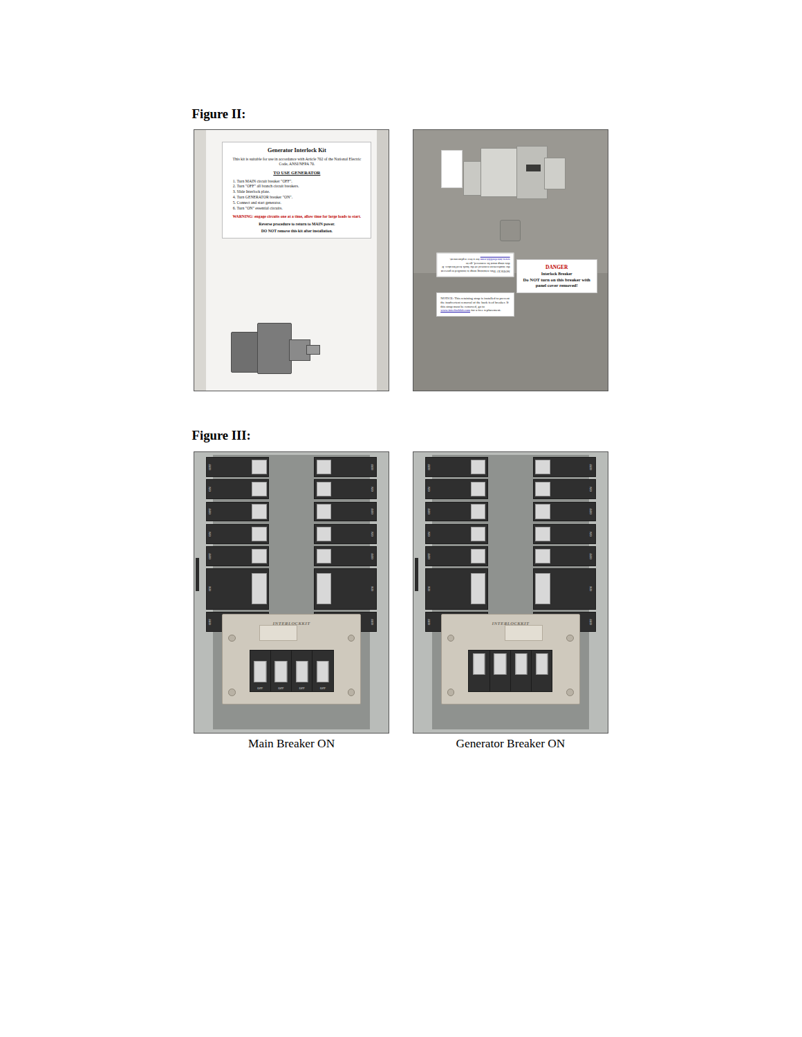Figure II:
Generator Interlock Kit
This kit is suitable for use in accordance with Article 702 of the National Electric Code, ANSI/NFPA 70.
TO USE GENERATOR
Turn MAIN circuit breaker "OFF".
Turn "OFF" all branch circuit breakers.
Slide Interlock plate.
Turn GENERATOR breaker "ON".
Connect and start generator.
Turn "ON" essential circuits.
WARNING: engage circuits one at a time, allow time for large loads to start.
Reverse procedure to return to MAIN power.
DO NOT remove this kit after installation.
NOTICE! This retaining strap is installed to prevent the inadvertent removal of the back feed breaker. If this strap must be removed, go to www.interlockkit.com for a free replacement.
NOTICE: This retaining strap is installed to prevent the inadvertent removal of the back feed breaker. If this strap must be removed, go to www.interlockkit.com for a free replacement.
DANGER
Interlock Breaker
Do NOT turn on this breaker with panel cover removed!
Figure III:
OFF
ON
OFF
ON
OFF
ON
OFF
OFF
ON
OFF
ON
OFF
ON
OFF
INTERLOCKKIT
OFF
OFF
OFF
OFF
OFF
ON
OFF
ON
OFF
ON
OFF
OFF
ON
OFF
ON
OFF
ON
OFF
INTERLOCKKIT
Main Breaker ON
Generator Breaker ON